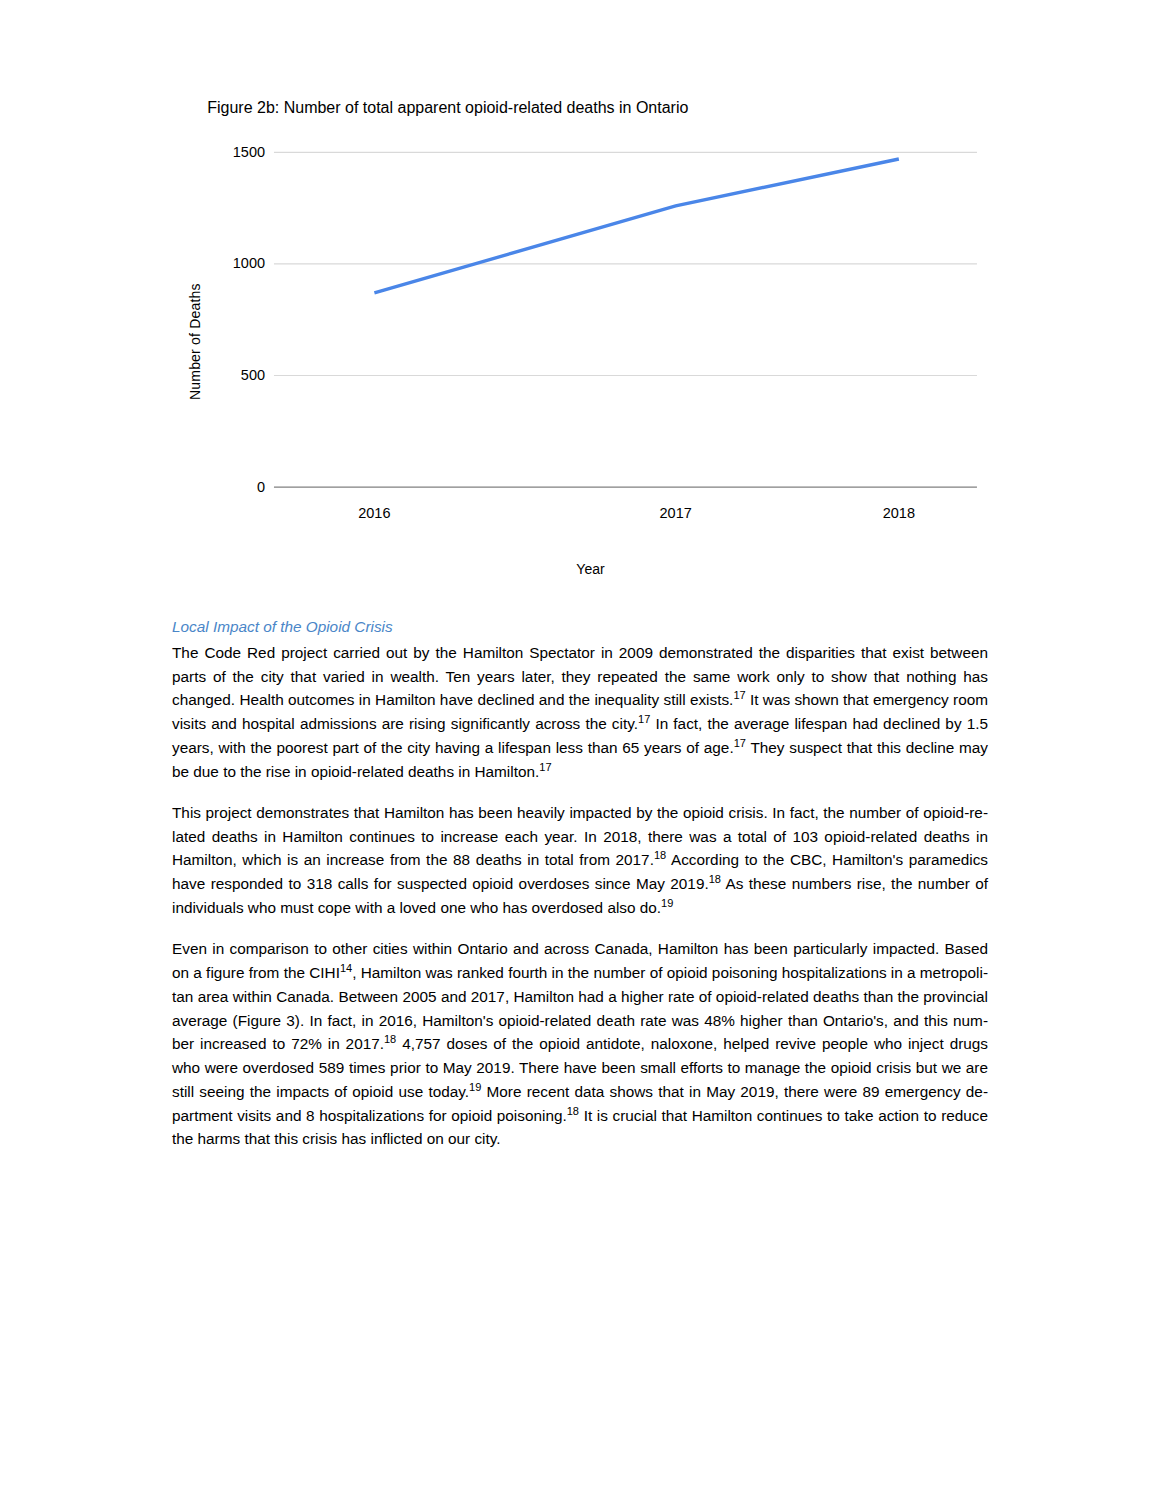Figure 2b: Number of total apparent opioid-related deaths in Ontario
Number of Deaths
1500 1000 500 0 2016 2017 2018
Year
Local Impact of the Opioid Crisis
The Code Red project carried out by the Hamilton Spectator in 2009 demonstrated the disparities that exist between parts of the city that varied in wealth. Ten years later, they repeated the same work only to show that nothing has changed. Health outcomes in Hamilton have declined and the inequality still exists.17 It was shown that emergency room visits and hospital admissions are rising significantly across the city.17 In fact, the average lifespan had declined by 1.5 years, with the poorest part of the city having a lifespan less than 65 years of age.17 They suspect that this decline may be due to the rise in opioid-related deaths in Hamilton.17
This project demonstrates that Hamilton has been heavily impacted by the opioid crisis. In fact, the number of opioid-related deaths in Hamilton continues to increase each year. In 2018, there was a total of 103 opioid-related deaths in Hamilton, which is an increase from the 88 deaths in total from 2017.18 According to the CBC, Hamilton's paramedics have responded to 318 calls for suspected opioid overdoses since May 2019.18 As these numbers rise, the number of individuals who must cope with a loved one who has overdosed also do.19
Even in comparison to other cities within Ontario and across Canada, Hamilton has been particularly impacted. Based on a figure from the CIHI14, Hamilton was ranked fourth in the number of opioid poisoning hospitalizations in a metropolitan area within Canada. Between 2005 and 2017, Hamilton had a higher rate of opioid-related deaths than the provincial average (Figure 3). In fact, in 2016, Hamilton's opioid-related death rate was 48% higher than Ontario's, and this number increased to 72% in 2017.18 4,757 doses of the opioid antidote, naloxone, helped revive people who inject drugs who were overdosed 589 times prior to May 2019. There have been small efforts to manage the opioid crisis but we are still seeing the impacts of opioid use today.19 More recent data shows that in May 2019, there were 89 emergency department visits and 8 hospitalizations for opioid poisoning.18 It is crucial that Hamilton continues to take action to reduce the harms that this crisis has inflicted on our city.